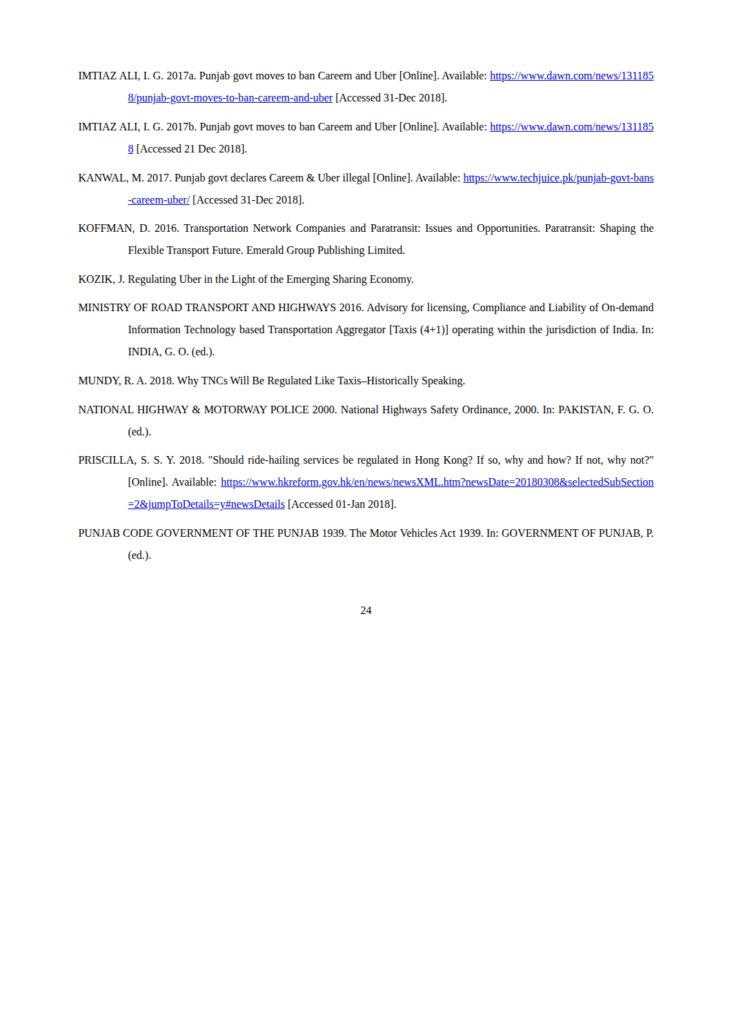IMTIAZ ALI, I. G. 2017a. Punjab govt moves to ban Careem and Uber [Online]. Available: https://www.dawn.com/news/1311858/punjab-govt-moves-to-ban-careem-and-uber [Accessed 31-Dec 2018].
IMTIAZ ALI, I. G. 2017b. Punjab govt moves to ban Careem and Uber [Online]. Available: https://www.dawn.com/news/1311858 [Accessed 21 Dec 2018].
KANWAL, M. 2017. Punjab govt declares Careem & Uber illegal [Online]. Available: https://www.techjuice.pk/punjab-govt-bans-careem-uber/ [Accessed 31-Dec 2018].
KOFFMAN, D. 2016. Transportation Network Companies and Paratransit: Issues and Opportunities. Paratransit: Shaping the Flexible Transport Future. Emerald Group Publishing Limited.
KOZIK, J. Regulating Uber in the Light of the Emerging Sharing Economy.
MINISTRY OF ROAD TRANSPORT AND HIGHWAYS 2016. Advisory for licensing, Compliance and Liability of On-demand Information Technology based Transportation Aggregator [Taxis (4+1)] operating within the jurisdiction of India. In: INDIA, G. O. (ed.).
MUNDY, R. A. 2018. Why TNCs Will Be Regulated Like Taxis–Historically Speaking.
NATIONAL HIGHWAY & MOTORWAY POLICE 2000. National Highways Safety Ordinance, 2000. In: PAKISTAN, F. G. O. (ed.).
PRISCILLA, S. S. Y. 2018. "Should ride-hailing services be regulated in Hong Kong? If so, why and how? If not, why not?" [Online]. Available: https://www.hkreform.gov.hk/en/news/newsXML.htm?newsDate=20180308&selectedSubSection=2&jumpToDetails=y#newsDetails [Accessed 01-Jan 2018].
PUNJAB CODE GOVERNMENT OF THE PUNJAB 1939. The Motor Vehicles Act 1939. In: GOVERNMENT OF PUNJAB, P. (ed.).
24